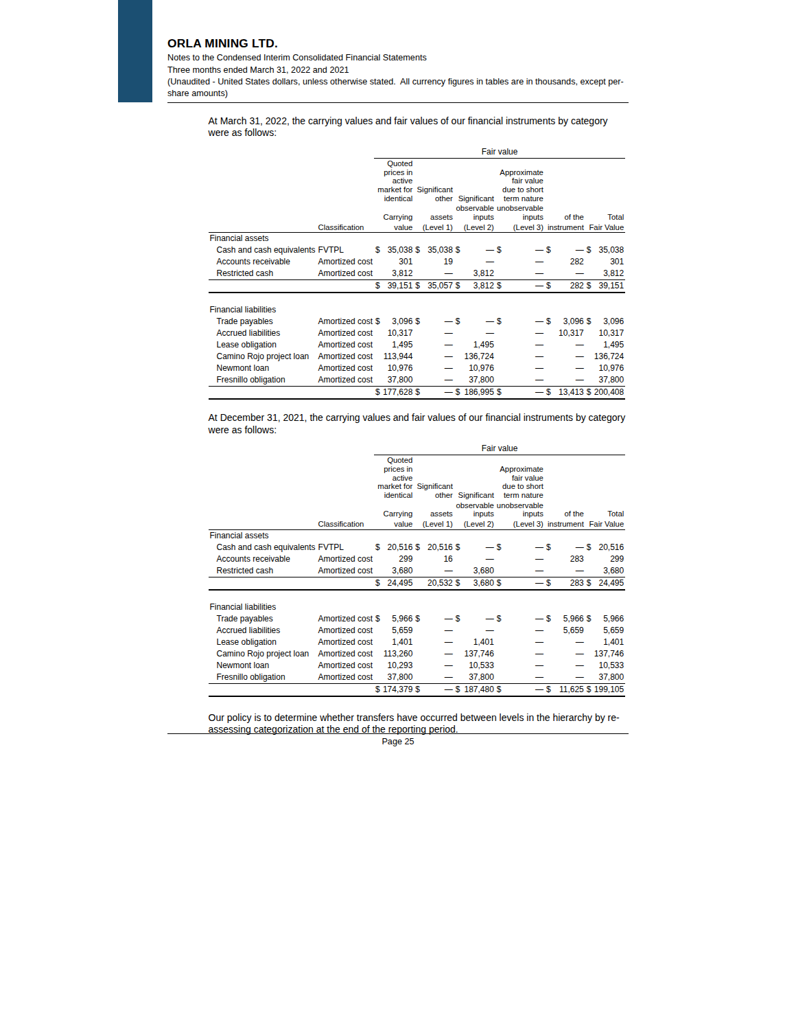ORLA MINING LTD.
Notes to the Condensed Interim Consolidated Financial Statements
Three months ended March 31, 2022 and 2021
(Unaudited - United States dollars, unless otherwise stated. All currency figures in tables are in thousands, except per-share amounts)
At March 31, 2022, the carrying values and fair values of our financial instruments by category were as follows:
| | Fair value |
| | | Quoted prices in active market for identical | Significant other | Significant | Approximate fair value due to short term nature | | |
| | | Carrying | assets | observable inputs | unobservable inputs | of the | Total |
| | Classification | value | (Level 1) | (Level 2) | (Level 3) | instrument | Fair Value |
| Financial assets | | | | | | | | | | | | | |
| Cash and cash equivalents | FVTPL | $ | 35,038 | $ | 35,038 | $ | — | $ | — | $ | — | $ | 35,038 |
| Accounts receivable | Amortized cost | | 301 | | 19 | | — | | — | | 282 | | 301 |
| Restricted cash | Amortized cost | | 3,812 | | — | | 3,812 | | — | | — | | 3,812 |
| | | $ | 39,151 | $ | 35,057 | $ | 3,812 | $ | — | $ | 282 | $ | 39,151 |
| Financial liabilities | | | | | | | | | | | | | |
| Trade payables | Amortized cost | $ | 3,096 | $ | — | $ | — | $ | — | $ | 3,096 | $ | 3,096 |
| Accrued liabilities | Amortized cost | | 10,317 | | — | | — | | — | | 10,317 | | 10,317 |
| Lease obligation | Amortized cost | | 1,495 | | — | | 1,495 | | — | | — | | 1,495 |
| Camino Rojo project loan | Amortized cost | | 113,944 | | — | | 136,724 | | — | | — | | 136,724 |
| Newmont loan | Amortized cost | | 10,976 | | — | | 10,976 | | — | | — | | 10,976 |
| Fresnillo obligation | Amortized cost | | 37,800 | | — | | 37,800 | | — | | — | | 37,800 |
| | | $ | 177,628 | $ | — | $ | 186,995 | $ | — | $ | 13,413 | $ | 200,408 |
At December 31, 2021, the carrying values and fair values of our financial instruments by category were as follows:
| | Fair value |
| | | Quoted prices in active market for identical | Significant other | Significant | Approximate fair value due to short term nature | | |
| | | Carrying | assets | observable inputs | unobservable inputs | of the | Total |
| | Classification | value | (Level 1) | (Level 2) | (Level 3) | instrument | Fair Value |
| Financial assets | | | | | | | | | | | | | |
| Cash and cash equivalents | FVTPL | $ | 20,516 | $ | 20,516 | $ | — | $ | — | $ | — | $ | 20,516 |
| Accounts receivable | Amortized cost | | 299 | | 16 | | — | | — | | 283 | | 299 |
| Restricted cash | Amortized cost | | 3,680 | | — | | 3,680 | | — | | — | | 3,680 |
| | | $ | 24,495 | | 20,532 | $ | 3,680 | $ | — | $ | 283 | $ | 24,495 |
| Financial liabilities | | | | | | | | | | | | | |
| Trade payables | Amortized cost | $ | 5,966 | $ | — | $ | — | $ | — | $ | 5,966 | $ | 5,966 |
| Accrued liabilities | Amortized cost | | 5,659 | | — | | — | | — | | 5,659 | | 5,659 |
| Lease obligation | Amortized cost | | 1,401 | | — | | 1,401 | | — | | — | | 1,401 |
| Camino Rojo project loan | Amortized cost | | 113,260 | | — | | 137,746 | | — | | — | | 137,746 |
| Newmont loan | Amortized cost | | 10,293 | | — | | 10,533 | | — | | — | | 10,533 |
| Fresnillo obligation | Amortized cost | | 37,800 | | — | | 37,800 | | — | | — | | 37,800 |
| | | $ | 174,379 | $ | — | $ | 187,480 | $ | — | $ | 11,625 | $ | 199,105 |
Our policy is to determine whether transfers have occurred between levels in the hierarchy by re-assessing categorization at the end of the reporting period.
Page 25